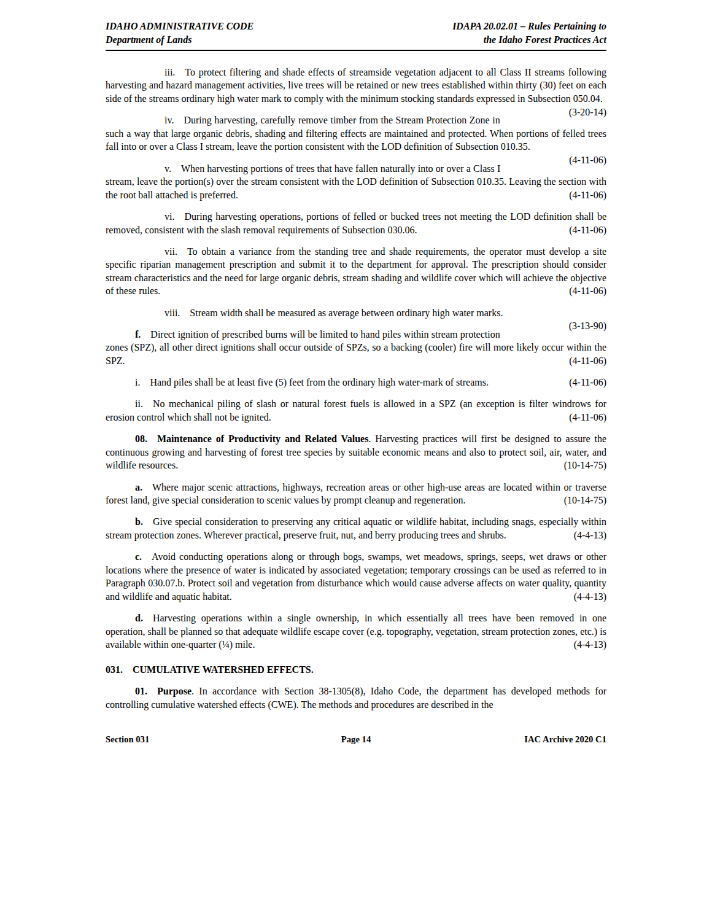| IDAHO ADMINISTRATIVE CODE Department of Lands | IDAPA 20.02.01 – Rules Pertaining to the Idaho Forest Practices Act |
iii. To protect filtering and shade effects of streamside vegetation adjacent to all Class II streams following harvesting and hazard management activities, live trees will be retained or new trees established within thirty (30) feet on each side of the streams ordinary high water mark to comply with the minimum stocking standards expressed in Subsection 050.04.(3-20-14)
iv. During harvesting, carefully remove timber from the Stream Protection Zone in such a way that large organic debris, shading and filtering effects are maintained and protected. When portions of felled trees fall into or over a Class I stream, leave the portion consistent with the LOD definition of Subsection 010.35.(4-11-06)
v. When harvesting portions of trees that have fallen naturally into or over a Class I stream, leave the portion(s) over the stream consistent with the LOD definition of Subsection 010.35. Leaving the section with the root ball attached is preferred.(4-11-06)
vi. During harvesting operations, portions of felled or bucked trees not meeting the LOD definition shall be removed, consistent with the slash removal requirements of Subsection 030.06.(4-11-06)
vii. To obtain a variance from the standing tree and shade requirements, the operator must develop a site specific riparian management prescription and submit it to the department for approval. The prescription should consider stream characteristics and the need for large organic debris, stream shading and wildlife cover which will achieve the objective of these rules.(4-11-06)
viii. Stream width shall be measured as average between ordinary high water marks.(3-13-90)
f. Direct ignition of prescribed burns will be limited to hand piles within stream protection zones (SPZ), all other direct ignitions shall occur outside of SPZs, so a backing (cooler) fire will more likely occur within the SPZ.(4-11-06)
i. Hand piles shall be at least five (5) feet from the ordinary high water-mark of streams.(4-11-06)
ii. No mechanical piling of slash or natural forest fuels is allowed in a SPZ (an exception is filter windrows for erosion control which shall not be ignited.(4-11-06)
08. Maintenance of Productivity and Related Values. Harvesting practices will first be designed to assure the continuous growing and harvesting of forest tree species by suitable economic means and also to protect soil, air, water, and wildlife resources.(10-14-75)
a. Where major scenic attractions, highways, recreation areas or other high-use areas are located within or traverse forest land, give special consideration to scenic values by prompt cleanup and regeneration.(10-14-75)
b. Give special consideration to preserving any critical aquatic or wildlife habitat, including snags, especially within stream protection zones. Wherever practical, preserve fruit, nut, and berry producing trees and shrubs.(4-4-13)
c. Avoid conducting operations along or through bogs, swamps, wet meadows, springs, seeps, wet draws or other locations where the presence of water is indicated by associated vegetation; temporary crossings can be used as referred to in Paragraph 030.07.b. Protect soil and vegetation from disturbance which would cause adverse affects on water quality, quantity and wildlife and aquatic habitat.(4-4-13)
d. Harvesting operations within a single ownership, in which essentially all trees have been removed in one operation, shall be planned so that adequate wildlife escape cover (e.g. topography, vegetation, stream protection zones, etc.) is available within one-quarter (¼) mile.(4-4-13)
031. CUMULATIVE WATERSHED EFFECTS.
01. Purpose. In accordance with Section 38-1305(8), Idaho Code, the department has developed methods for controlling cumulative watershed effects (CWE). The methods and procedures are described in the
Section 031
Page 14
IAC Archive 2020 C1